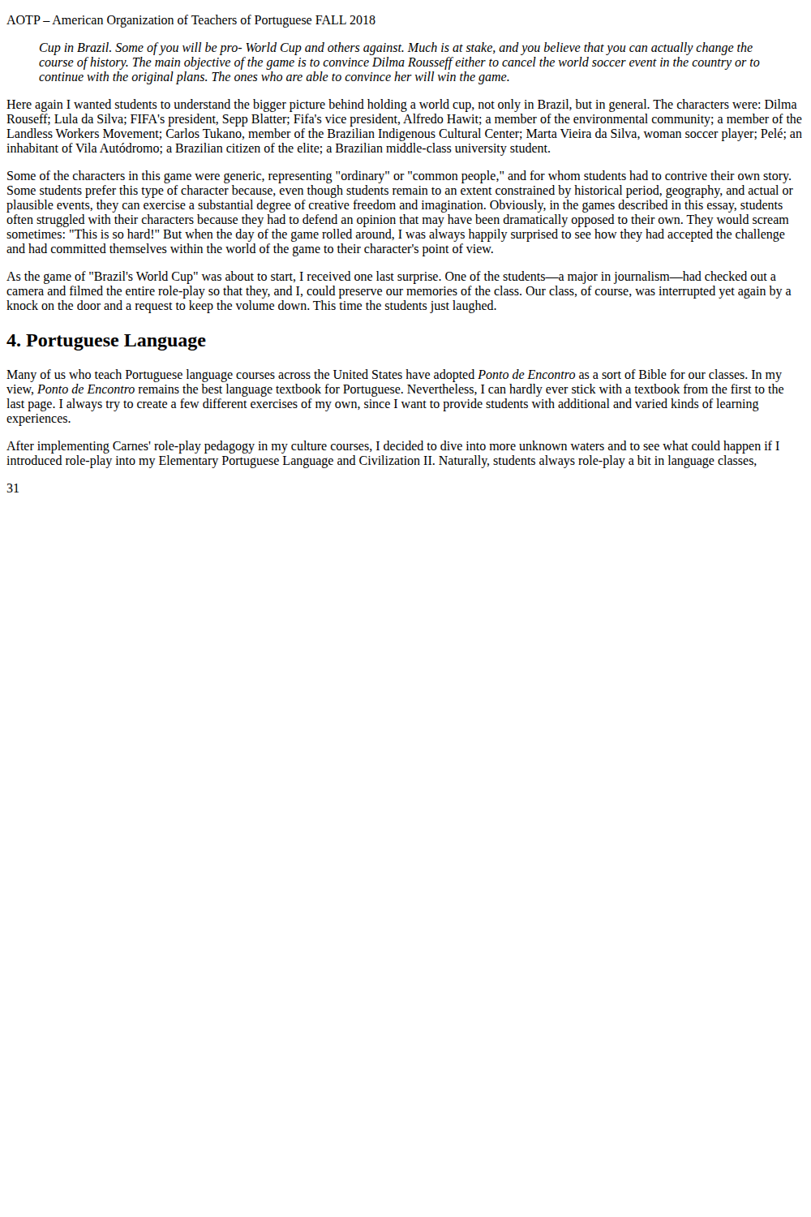AOTP – American Organization of Teachers of Portuguese FALL 2018
Cup in Brazil. Some of you will be pro- World Cup and others against. Much is at stake, and you believe that you can actually change the course of history. The main objective of the game is to convince Dilma Rousseff either to cancel the world soccer event in the country or to continue with the original plans. The ones who are able to convince her will win the game.
Here again I wanted students to understand the bigger picture behind holding a world cup, not only in Brazil, but in general. The characters were: Dilma Rouseff; Lula da Silva; FIFA's president, Sepp Blatter; Fifa's vice president, Alfredo Hawit; a member of the environmental community; a member of the Landless Workers Movement; Carlos Tukano, member of the Brazilian Indigenous Cultural Center; Marta Vieira da Silva, woman soccer player; Pelé; an inhabitant of Vila Autódromo; a Brazilian citizen of the elite; a Brazilian middle-class university student.
Some of the characters in this game were generic, representing "ordinary" or "common people," and for whom students had to contrive their own story. Some students prefer this type of character because, even though students remain to an extent constrained by historical period, geography, and actual or plausible events, they can exercise a substantial degree of creative freedom and imagination. Obviously, in the games described in this essay, students often struggled with their characters because they had to defend an opinion that may have been dramatically opposed to their own. They would scream sometimes: "This is so hard!" But when the day of the game rolled around, I was always happily surprised to see how they had accepted the challenge and had committed themselves within the world of the game to their character's point of view.
As the game of "Brazil's World Cup" was about to start, I received one last surprise. One of the students—a major in journalism—had checked out a camera and filmed the entire role-play so that they, and I, could preserve our memories of the class. Our class, of course, was interrupted yet again by a knock on the door and a request to keep the volume down. This time the students just laughed.
4. Portuguese Language
Many of us who teach Portuguese language courses across the United States have adopted Ponto de Encontro as a sort of Bible for our classes. In my view, Ponto de Encontro remains the best language textbook for Portuguese. Nevertheless, I can hardly ever stick with a textbook from the first to the last page. I always try to create a few different exercises of my own, since I want to provide students with additional and varied kinds of learning experiences.
After implementing Carnes' role-play pedagogy in my culture courses, I decided to dive into more unknown waters and to see what could happen if I introduced role-play into my Elementary Portuguese Language and Civilization II. Naturally, students always role-play a bit in language classes,
31